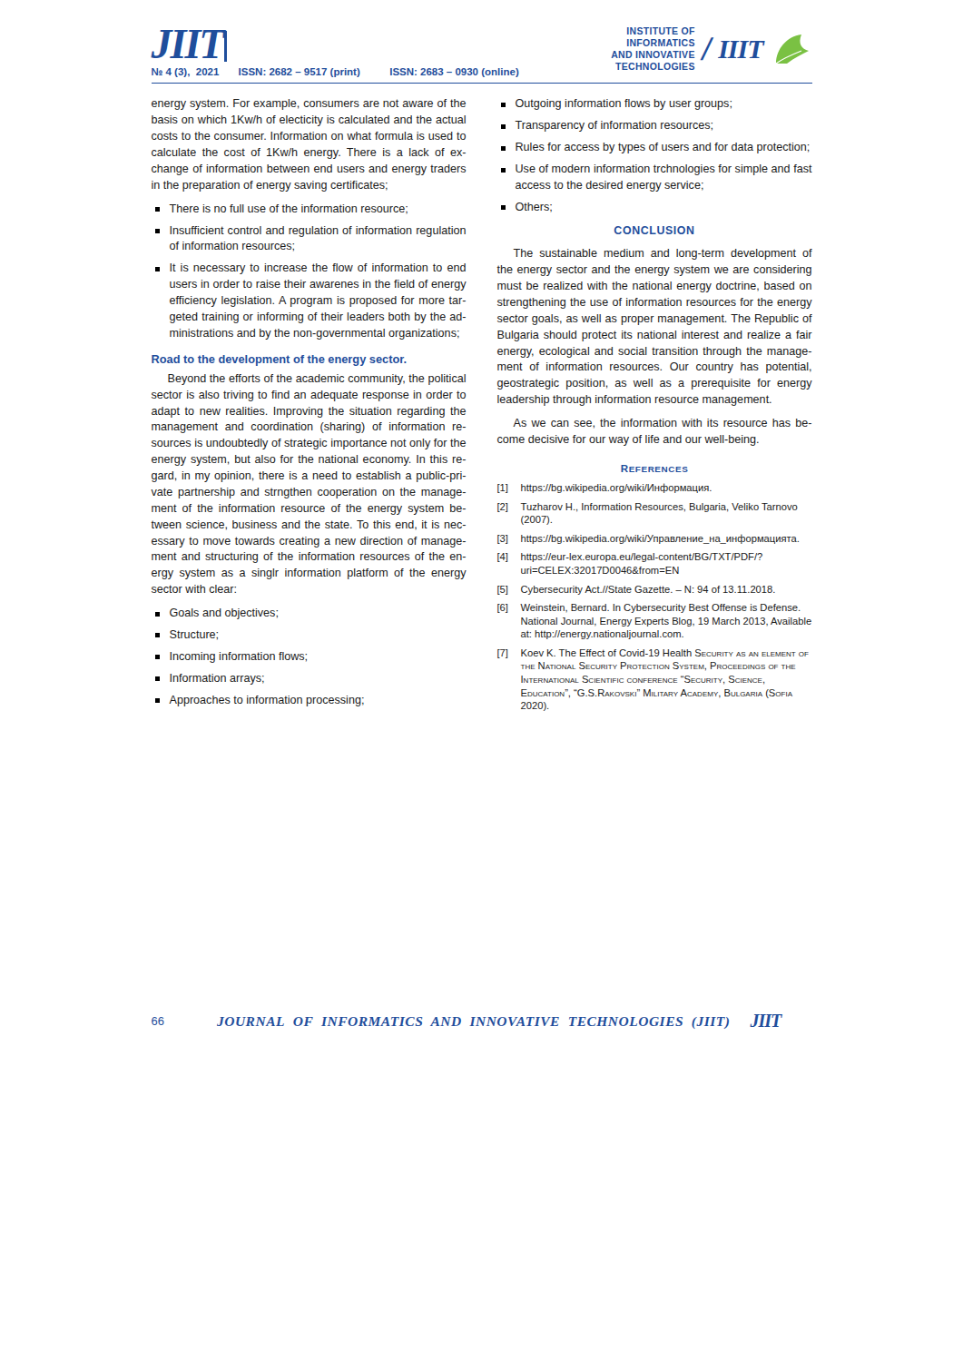JIIT
№ 4 (3), 2021 ISSN: 2682 – 9517 (print) ISSN: 2683 – 0930 (online)
INSTITUTE OF
INFORMATICS
AND INNOVATIVE
TECHNOLOGIES
/
IIIT
energy system. For example, consumers are not aware of the basis on which 1Kw/h of electicity is calculated and the actual costs to the consumer. Information on what formula is used to calculate the cost of 1Kw/h energy. There is a lack of exchange of information between end users and energy traders in the preparation of energy saving certificates;
There is no full use of the information resource;
Insufficient control and regulation of information regulation of information resources;
It is necessary to increase the flow of information to end users in order to raise their awarenes in the field of energy efficiency legislation. A program is proposed for more targeted training or informing of their leaders both by the administrations and by the non-governmental organizations;
Road to the development of the energy sector.
Beyond the efforts of the academic community, the political sector is also triving to find an adequate response in order to adapt to new realities. Improving the situation regarding the management and coordination (sharing) of information resources is undoubtedly of strategic importance not only for the energy system, but also for the national economy. In this regard, in my opinion, there is a need to establish a public-private partnership and strngthen cooperation on the management of the information resource of the energy system between science, business and the state. To this end, it is necessary to move towards creating a new direction of management and structuring of the information resources of the energy system as a singlr information platform of the energy sector with clear:
Goals and objectives;
Structure;
Incoming information flows;
Information arrays;
Approaches to information processing;
Outgoing information flows by user groups;
Transparency of information resources;
Rules for access by types of users and for data protection;
Use of modern information trchnologies for simple and fast access to the desired energy service;
Others;
CONCLUSION
The sustainable medium and long-term development of the energy sector and the energy system we are considering must be realized with the national energy doctrine, based on strengthening the use of information resources for the energy sector goals, as well as proper management. The Republic of Bulgaria should protect its national interest and realize a fair energy, ecological and social transition through the management of information resources. Our country has potential, geostrategic position, as well as a prerequisite for energy leadership through information resource management.
As we can see, the information with its resource has become decisive for our way of life and our well-being.
REFERENCES
https://bg.wikipedia.org/wiki/Информация.
Tuzharov H., Information Resources, Bulgaria, Veliko Tarnovo (2007).
https://bg.wikipedia.org/wiki/Управление_на_информацията.
https://eur-lex.europa.eu/legal-content/BG/TXT/PDF/?uri=CELEX:32017D0046&from=EN
Cybersecurity Act.//State Gazette. – N: 94 of 13.11.2018.
Weinstein, Bernard. In Cybersecurity Best Offense is Defense. National Journal, Energy Experts Blog, 19 March 2013, Available at: http://energy.nationaljournal.com.
Koev K. The Effect of Covid-19 Health Security as an element of the National Security Protection System, Proceedings of the International Scientific conference “Security, Science, Education”, “G.S.Rakovski” Military Academy, Bulgaria (Sofia 2020).
66
JOURNAL OF INFORMATICS AND INNOVATIVE TECHNOLOGIES (JIIT)
JIIT